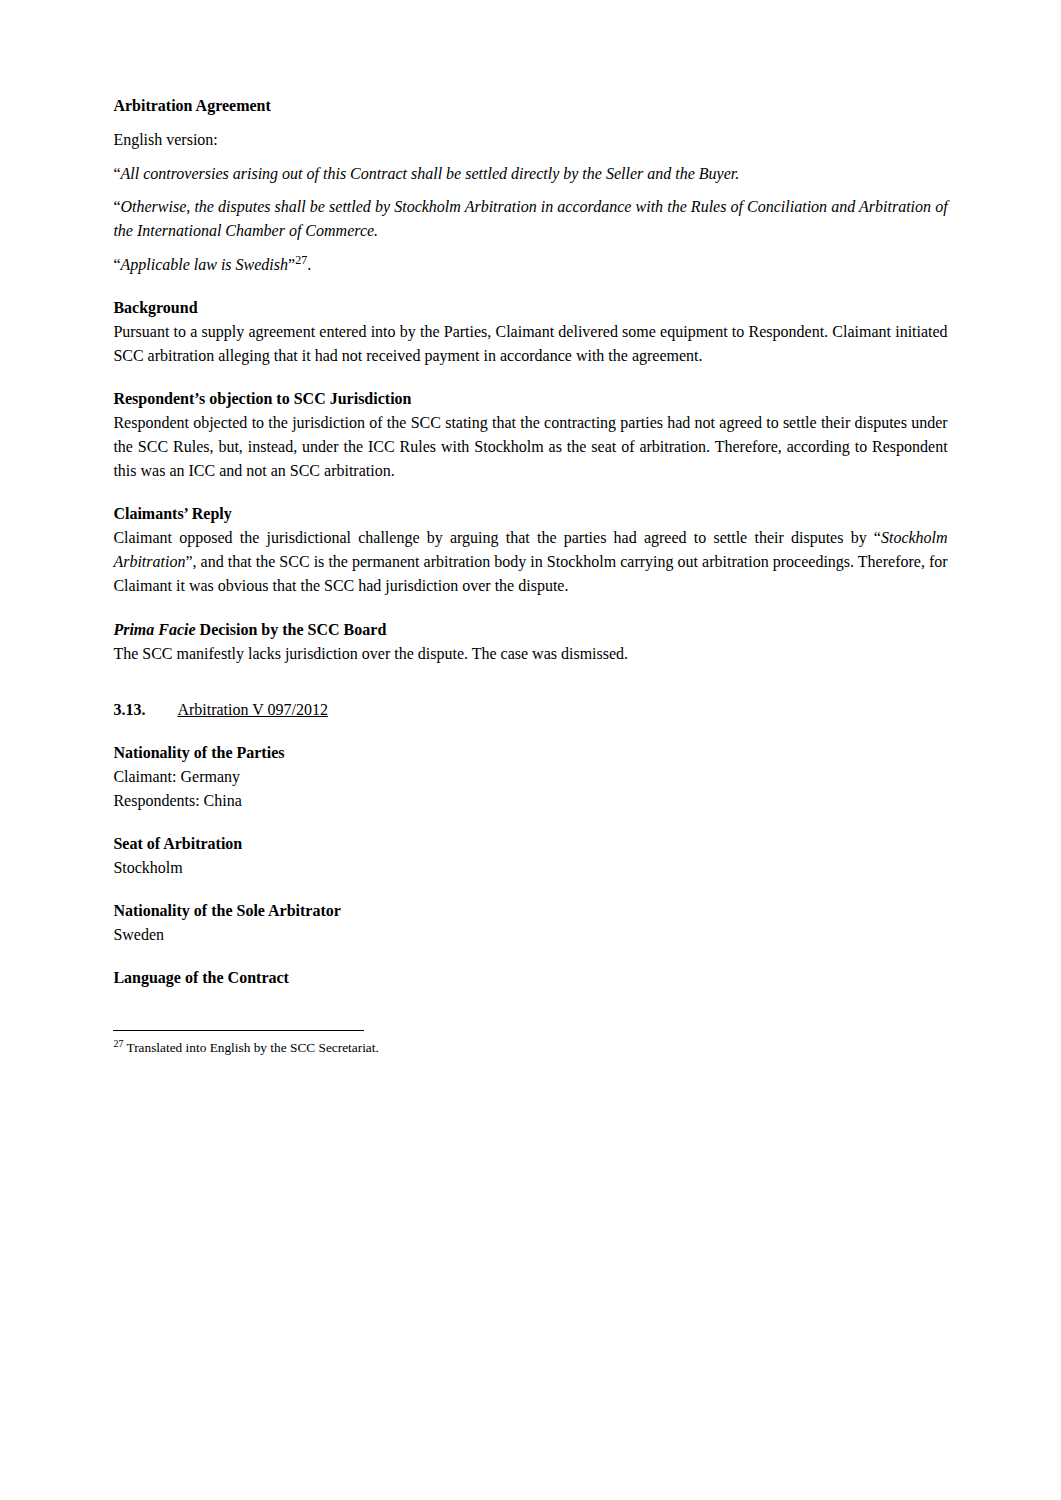Arbitration Agreement
English version:
“All controversies arising out of this Contract shall be settled directly by the Seller and the Buyer.
“Otherwise, the disputes shall be settled by Stockholm Arbitration in accordance with the Rules of Conciliation and Arbitration of the International Chamber of Commerce.
“Applicable law is Swedish”27.
Background
Pursuant to a supply agreement entered into by the Parties, Claimant delivered some equipment to Respondent. Claimant initiated SCC arbitration alleging that it had not received payment in accordance with the agreement.
Respondent’s objection to SCC Jurisdiction
Respondent objected to the jurisdiction of the SCC stating that the contracting parties had not agreed to settle their disputes under the SCC Rules, but, instead, under the ICC Rules with Stockholm as the seat of arbitration. Therefore, according to Respondent this was an ICC and not an SCC arbitration.
Claimants’ Reply
Claimant opposed the jurisdictional challenge by arguing that the parties had agreed to settle their disputes by “Stockholm Arbitration”, and that the SCC is the permanent arbitration body in Stockholm carrying out arbitration proceedings. Therefore, for Claimant it was obvious that the SCC had jurisdiction over the dispute.
Prima Facie Decision by the SCC Board
The SCC manifestly lacks jurisdiction over the dispute. The case was dismissed.
3.13. Arbitration V 097/2012
Nationality of the Parties
Claimant: Germany
Respondents: China
Seat of Arbitration
Stockholm
Nationality of the Sole Arbitrator
Sweden
Language of the Contract
27 Translated into English by the SCC Secretariat.